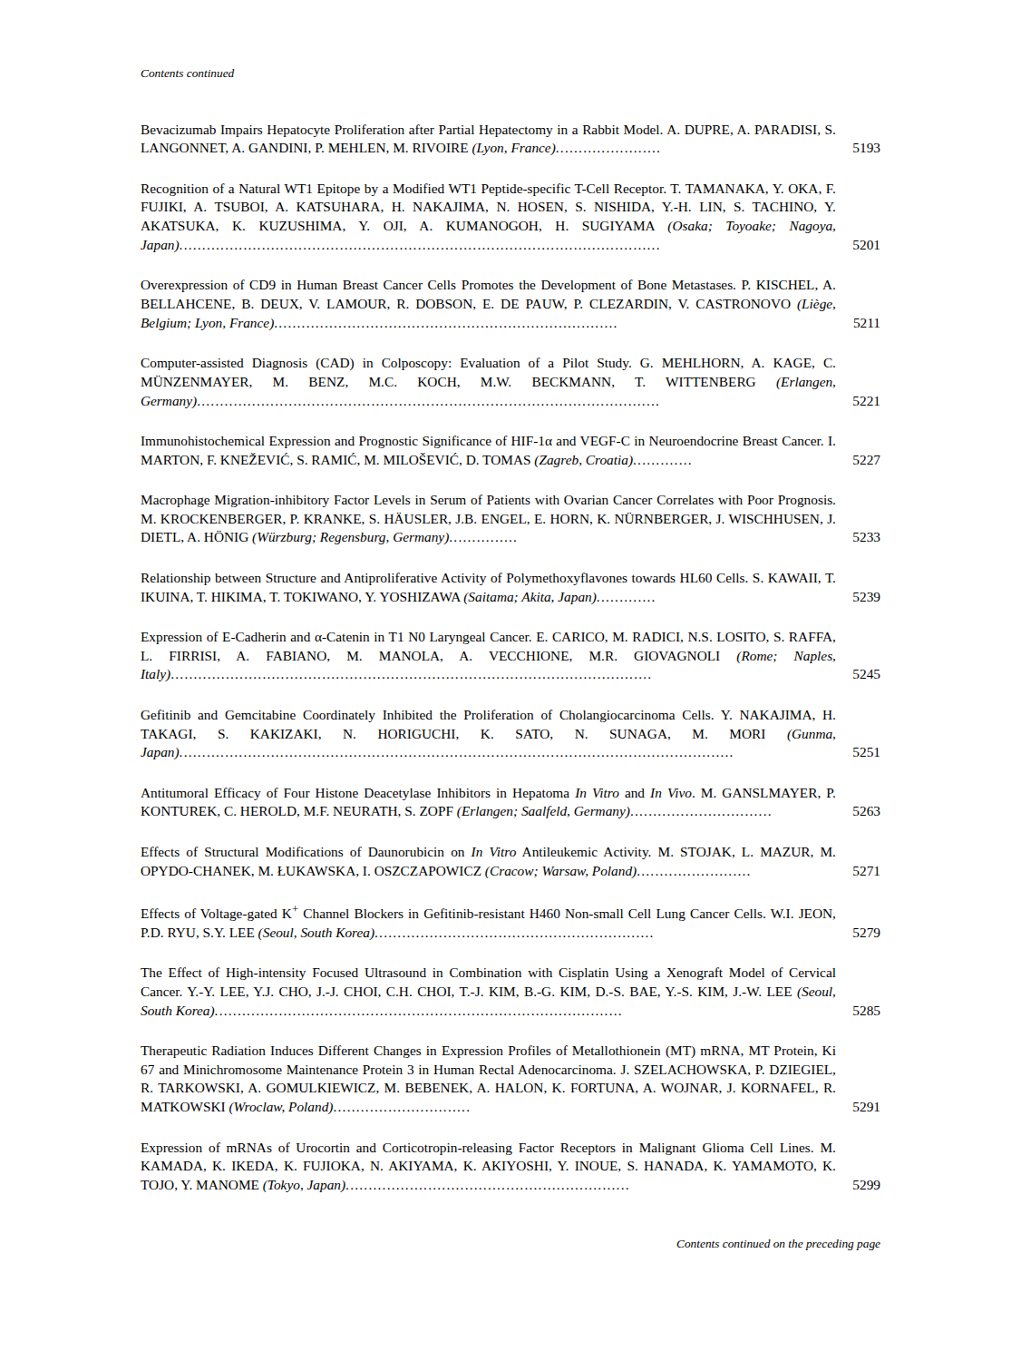Contents continued
Bevacizumab Impairs Hepatocyte Proliferation after Partial Hepatectomy in a Rabbit Model. A. DUPRE, A. PARADISI, S. LANGONNET, A. GANDINI, P. MEHLEN, M. RIVOIRE (Lyon, France).......................
5193
Recognition of a Natural WT1 Epitope by a Modified WT1 Peptide-specific T-Cell Receptor. T. TAMANAKA, Y. OKA, F. FUJIKI, A. TSUBOI, A. KATSUHARA, H. NAKAJIMA, N. HOSEN, S. NISHIDA, Y.-H. LIN, S. TACHINO, Y. AKATSUKA, K. KUZUSHIMA, Y. OJI, A. KUMANOGOH, H. SUGIYAMA (Osaka; Toyoake; Nagoya, Japan).........................................................................................................
5201
Overexpression of CD9 in Human Breast Cancer Cells Promotes the Development of Bone Metastases. P. KISCHEL, A. BELLAHCENE, B. DEUX, V. LAMOUR, R. DOBSON, E. DE PAUW, P. CLEZARDIN, V. CASTRONOVO (Liège, Belgium; Lyon, France)...........................................................................
5211
Computer-assisted Diagnosis (CAD) in Colposcopy: Evaluation of a Pilot Study. G. MEHLHORN, A. KAGE, C. MÜNZENMAYER, M. BENZ, M.C. KOCH, M.W. BECKMANN, T. WITTENBERG (Erlangen, Germany).....................................................................................................
5221
Immunohistochemical Expression and Prognostic Significance of HIF-1α and VEGF-C in Neuroendocrine Breast Cancer. I. MARTON, F. KNEŽEVIĆ, S. RAMIĆ, M. MILOŠEVIĆ, D. TOMAS (Zagreb, Croatia).............
5227
Macrophage Migration-inhibitory Factor Levels in Serum of Patients with Ovarian Cancer Correlates with Poor Prognosis. M. KROCKENBERGER, P. KRANKE, S. HÄUSLER, J.B. ENGEL, E. HORN, K. NÜRNBERGER, J. WISCHHUSEN, J. DIETL, A. HÖNIG (Würzburg; Regensburg, Germany)...............
5233
Relationship between Structure and Antiproliferative Activity of Polymethoxyflavones towards HL60 Cells. S. KAWAII, T. IKUINA, T. HIKIMA, T. TOKIWANO, Y. YOSHIZAWA (Saitama; Akita, Japan).............
5239
Expression of E-Cadherin and α-Catenin in T1 N0 Laryngeal Cancer. E. CARICO, M. RADICI, N.S. LOSITO, S. RAFFA, L. FIRRISI, A. FABIANO, M. MANOLA, A. VECCHIONE, M.R. GIOVAGNOLI (Rome; Naples, Italy).........................................................................................................
5245
Gefitinib and Gemcitabine Coordinately Inhibited the Proliferation of Cholangiocarcinoma Cells. Y. NAKAJIMA, H. TAKAGI, S. KAKIZAKI, N. HORIGUCHI, K. SATO, N. SUNAGA, M. MORI (Gunma, Japan).........................................................................................................................
5251
Antitumoral Efficacy of Four Histone Deacetylase Inhibitors in Hepatoma In Vitro and In Vivo. M. GANSLMAYER, P. KONTUREK, C. HEROLD, M.F. NEURATH, S. ZOPF (Erlangen; Saalfeld, Germany)...............................
5263
Effects of Structural Modifications of Daunorubicin on In Vitro Antileukemic Activity. M. STOJAK, L. MAZUR, M. OPYDO-CHANEK, M. ŁUKAWSKA, I. OSZCZAPOWICZ (Cracow; Warsaw, Poland).........................
5271
Effects of Voltage-gated K+ Channel Blockers in Gefitinib-resistant H460 Non-small Cell Lung Cancer Cells. W.I. JEON, P.D. RYU, S.Y. LEE (Seoul, South Korea).............................................................
5279
The Effect of High-intensity Focused Ultrasound in Combination with Cisplatin Using a Xenograft Model of Cervical Cancer. Y.-Y. LEE, Y.J. CHO, J.-J. CHOI, C.H. CHOI, T.-J. KIM, B.-G. KIM, D.-S. BAE, Y.-S. KIM, J.-W. LEE (Seoul, South Korea).........................................................................................
5285
Therapeutic Radiation Induces Different Changes in Expression Profiles of Metallothionein (MT) mRNA, MT Protein, Ki 67 and Minichromosome Maintenance Protein 3 in Human Rectal Adenocarcinoma. J. SZELACHOWSKA, P. DZIEGIEL, R. TARKOWSKI, A. GOMULKIEWICZ, M. BEBENEK, A. HALON, K. FORTUNA, A. WOJNAR, J. KORNAFEL, R. MATKOWSKI (Wroclaw, Poland)..............................
5291
Expression of mRNAs of Urocortin and Corticotropin-releasing Factor Receptors in Malignant Glioma Cell Lines. M. KAMADA, K. IKEDA, K. FUJIOKA, N. AKIYAMA, K. AKIYOSHI, Y. INOUE, S. HANADA, K. YAMAMOTO, K. TOJO, Y. MANOME (Tokyo, Japan)..............................................................
5299
Contents continued on the preceding page